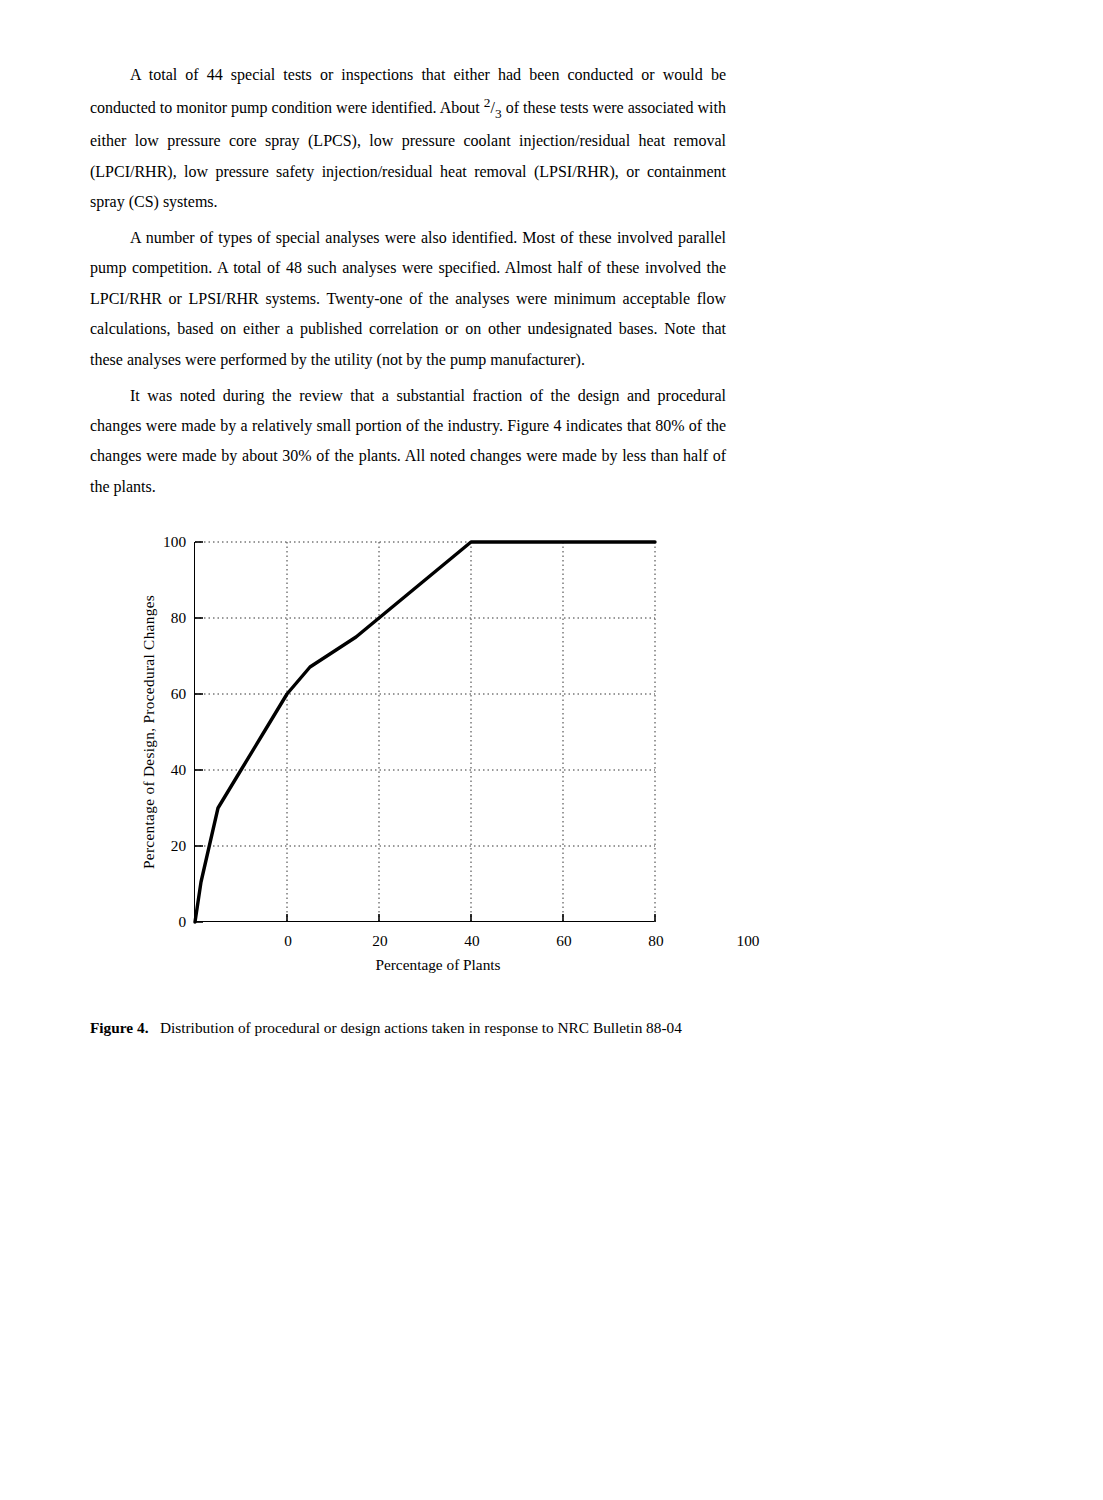A total of 44 special tests or inspections that either had been conducted or would be conducted to monitor pump condition were identified. About 2/3 of these tests were associated with either low pressure core spray (LPCS), low pressure coolant injection/residual heat removal (LPCI/RHR), low pressure safety injection/residual heat removal (LPSI/RHR), or containment spray (CS) systems.
A number of types of special analyses were also identified. Most of these involved parallel pump competition. A total of 48 such analyses were specified. Almost half of these involved the LPCI/RHR or LPSI/RHR systems. Twenty-one of the analyses were minimum acceptable flow calculations, based on either a published correlation or on other undesignated bases. Note that these analyses were performed by the utility (not by the pump manufacturer).
It was noted during the review that a substantial fraction of the design and procedural changes were made by a relatively small portion of the industry. Figure 4 indicates that 80% of the changes were made by about 30% of the plants. All noted changes were made by less than half of the plants.
Percentage of Design, Procedural Changes
100 80 60 40 20 0
0 20 40 60 80 100
Percentage of Plants
Figure 4. Distribution of procedural or design actions taken in response to NRC Bulletin 88-04